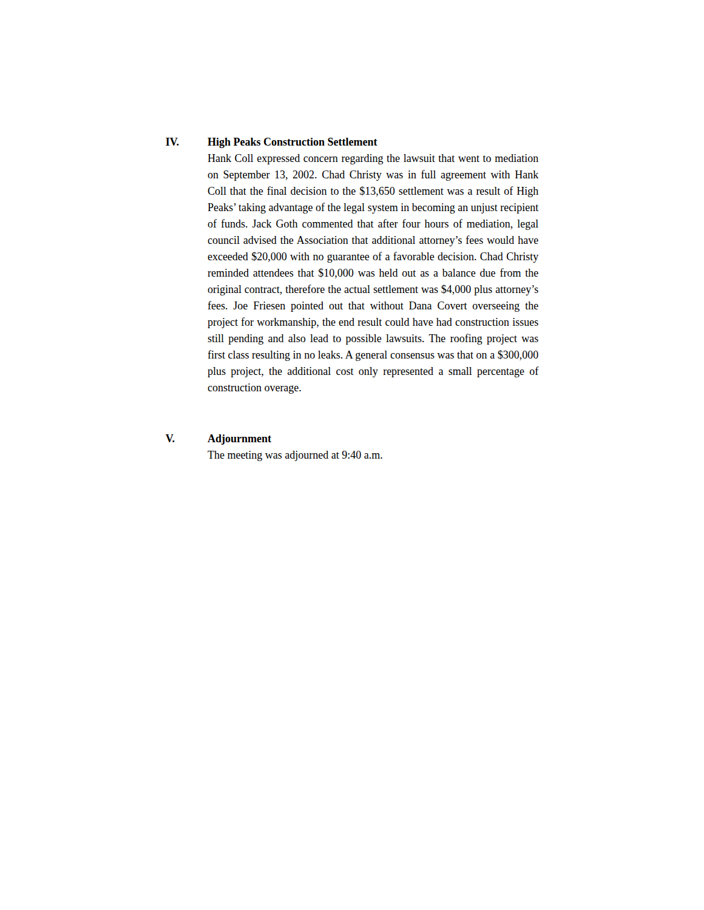IV.
High Peaks Construction Settlement
Hank Coll expressed concern regarding the lawsuit that went to mediation on September 13, 2002. Chad Christy was in full agreement with Hank Coll that the final decision to the $13,650 settlement was a result of High Peaks’ taking advantage of the legal system in becoming an unjust recipient of funds. Jack Goth commented that after four hours of mediation, legal council advised the Association that additional attorney’s fees would have exceeded $20,000 with no guarantee of a favorable decision. Chad Christy reminded attendees that $10,000 was held out as a balance due from the original contract, therefore the actual settlement was $4,000 plus attorney’s fees. Joe Friesen pointed out that without Dana Covert overseeing the project for workmanship, the end result could have had construction issues still pending and also lead to possible lawsuits. The roofing project was first class resulting in no leaks. A general consensus was that on a $300,000 plus project, the additional cost only represented a small percentage of construction overage.
V.
Adjournment
The meeting was adjourned at 9:40 a.m.